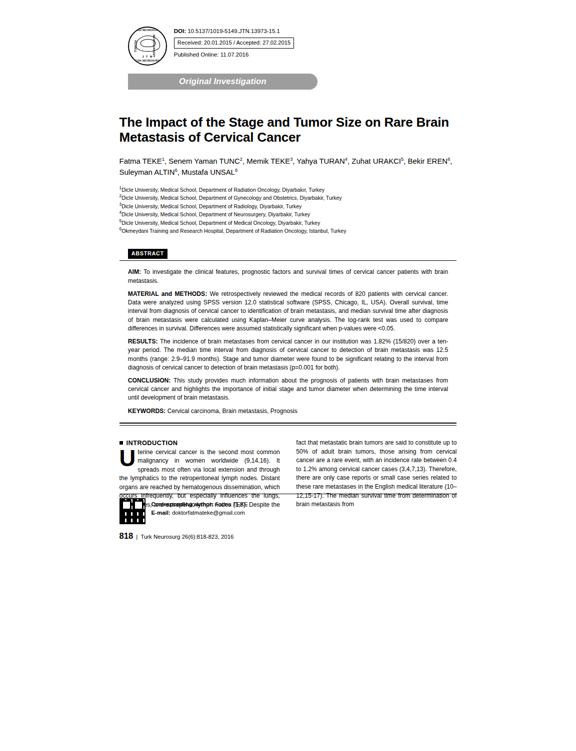TURKISH NEUROSURGERY TURKISH NEUROSURGERY TURKISH NEUROSURGERY
J T N
DOI: 10.5137/1019-5149.JTN.13973-15.1
Received: 20.01.2015 / Accepted: 27.02.2015
Published Online: 11.07.2016
Original Investigation
The Impact of the Stage and Tumor Size on Rare Brain Metastasis of Cervical Cancer
Fatma TEKE1, Senem Yaman TUNC2, Memik TEKE3, Yahya TURAN4, Zuhat URAKCI5, Bekir EREN6,
Suleyman ALTIN6, Mustafa UNSAL6
1Dicle University, Medical School, Department of Radiation Oncology, Diyarbakır, Turkey
2Dicle University, Medical School, Department of Gynecology and Obstetrics, Diyarbakir, Turkey
3Dicle University, Medical School, Department of Radiology, Diyarbakir, Turkey
4Dicle University, Medical School, Department of Neurosurgery, Diyarbakir, Turkey
5Dicle University, Medical School, Department of Medical Oncology, Diyarbakir, Turkey
6Okmeydani Training and Research Hospital, Department of Radiation Oncology, Istanbul, Turkey
ABSTRACT
AIM: To investigate the clinical features, prognostic factors and survival times of cervical cancer patients with brain metastasis.
MATERIAL and METHODS: We retrospectively reviewed the medical records of 820 patients with cervical cancer. Data were analyzed using SPSS version 12.0 statistical software (SPSS, Chicago, IL, USA). Overall survival, time interval from diagnosis of cervical cancer to identification of brain metastasis, and median survival time after diagnosis of brain metastasis were calculated using Kaplan–Meier curve analysis. The log-rank test was used to compare differences in survival. Differences were assumed statistically significant when p-values were <0.05.
RESULTS: The incidence of brain metastases from cervical cancer in our institution was 1.82% (15/820) over a ten-year period. The median time interval from diagnosis of cervical cancer to detection of brain metastasis was 12.5 months (range: 2.9–91.9 months). Stage and tumor diameter were found to be significant relating to the interval from diagnosis of cervical cancer to detection of brain metastasis (p=0.001 for both).
CONCLUSION: This study provides much information about the prognosis of patients with brain metastases from cervical cancer and highlights the importance of initial stage and tumor diameter when determining the time interval until development of brain metastasis.
KEYWORDS: Cervical carcinoma, Brain metastasis, Prognosis
INTRODUCTION
Uterine cervical cancer is the second most common malignancy in women worldwide (9,14,16). It spreads most often via local extension and through the lymphatics to the retroperitoneal lymph nodes. Distant organs are reached by hematogenous dissemination, which occurs infrequently, but especially influences the lungs, liver, bones, and extrapelvic lymph nodes (1,8). Despite the fact that metastatic brain tumors are said to constitute up to 50% of adult brain tumors, those arising from cervical cancer are a rare event, with an incidence rate between 0.4 to 1.2% among cervical cancer cases (3,4,7,13). Therefore, there are only case reports or small case series related to these rare metastases in the English medical literature (10–12,15-17). The median survival time from determination of brain metastasis from
Corresponding author: Fatma TEKE
E-mail: doktorfatmateke@gmail.com
818 | Turk Neurosurg 26(6):818-823, 2016